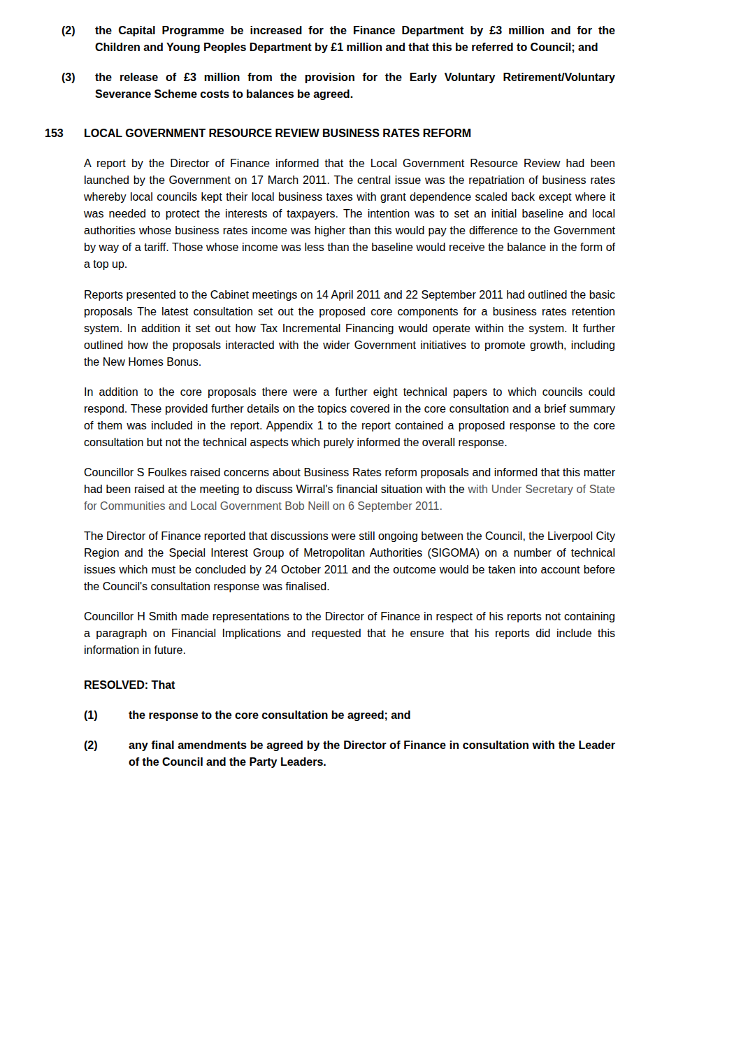(2) the Capital Programme be increased for the Finance Department by £3 million and for the Children and Young Peoples Department by £1 million and that this be referred to Council; and
(3) the release of £3 million from the provision for the Early Voluntary Retirement/Voluntary Severance Scheme costs to balances be agreed.
153 Local Government Resource Review Business Rates Reform
A report by the Director of Finance informed that the Local Government Resource Review had been launched by the Government on 17 March 2011. The central issue was the repatriation of business rates whereby local councils kept their local business taxes with grant dependence scaled back except where it was needed to protect the interests of taxpayers. The intention was to set an initial baseline and local authorities whose business rates income was higher than this would pay the difference to the Government by way of a tariff. Those whose income was less than the baseline would receive the balance in the form of a top up.
Reports presented to the Cabinet meetings on 14 April 2011 and 22 September 2011 had outlined the basic proposals The latest consultation set out the proposed core components for a business rates retention system. In addition it set out how Tax Incremental Financing would operate within the system. It further outlined how the proposals interacted with the wider Government initiatives to promote growth, including the New Homes Bonus.
In addition to the core proposals there were a further eight technical papers to which councils could respond. These provided further details on the topics covered in the core consultation and a brief summary of them was included in the report. Appendix 1 to the report contained a proposed response to the core consultation but not the technical aspects which purely informed the overall response.
Councillor S Foulkes raised concerns about Business Rates reform proposals and informed that this matter had been raised at the meeting to discuss Wirral's financial situation with the with Under Secretary of State for Communities and Local Government Bob Neill on 6 September 2011.
The Director of Finance reported that discussions were still ongoing between the Council, the Liverpool City Region and the Special Interest Group of Metropolitan Authorities (SIGOMA) on a number of technical issues which must be concluded by 24 October 2011 and the outcome would be taken into account before the Council's consultation response was finalised.
Councillor H Smith made representations to the Director of Finance in respect of his reports not containing a paragraph on Financial Implications and requested that he ensure that his reports did include this information in future.
RESOLVED: That
(1) the response to the core consultation be agreed; and
(2) any final amendments be agreed by the Director of Finance in consultation with the Leader of the Council and the Party Leaders.